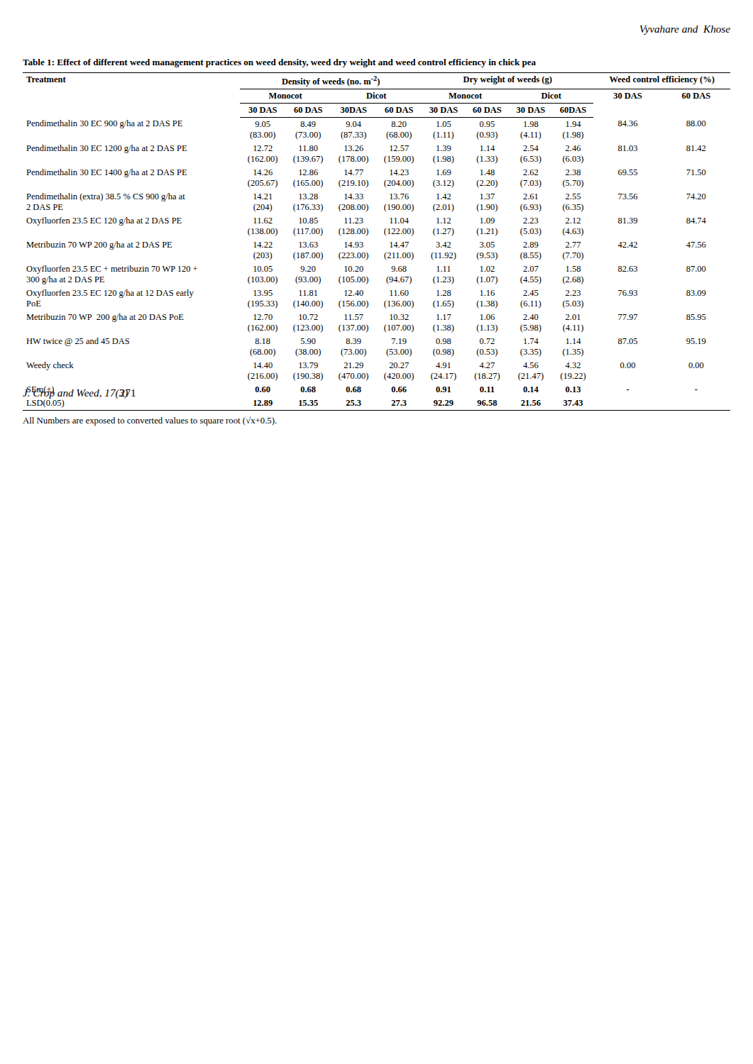Vyvahare and Khose
Table 1: Effect of different weed management practices on weed density, weed dry weight and weed control efficiency in chick pea
| Treatment | Density of weeds (no. m -2 ) | Dry weight of weeds (g) | Weed control efficiency (%) |
| --- | --- | --- | --- |
| Monocot | Dicot | Monocot | Dicot | 30 DAS | 60 DAS |
| 30 DAS | 60 DAS | 30DAS | 60 DAS | 30 DAS | 60 DAS | 30 DAS | 60DAS |
| Pendimethalin 30 EC 900 g/ha at 2 DAS PE | 9.05 (83.00) | 8.49 (73.00) | 9.04 (87.33) | 8.20 (68.00) | 1.05 (1.11) | 0.95 (0.93) | 1.98 (4.11) | 1.94 (1.98) | 84.36 | 88.00 |
| Pendimethalin 30 EC 1200 g/ha at 2 DAS PE | 12.72 (162.00) | 11.80 (139.67) | 13.26 (178.00) | 12.57 (159.00) | 1.39 (1.98) | 1.14 (1.33) | 2.54 (6.53) | 2.46 (6.03) | 81.03 | 81.42 |
| Pendimethalin 30 EC 1400 g/ha at 2 DAS PE | 14.26 (205.67) | 12.86 (165.00) | 14.77 (219.10) | 14.23 (204.00) | 1.69 (3.12) | 1.48 (2.20) | 2.62 (7.03) | 2.38 (5.70) | 69.55 | 71.50 |
| Pendimethalin (extra) 38.5 % CS 900 g/ha at 2 DAS PE | 14.21 (204) | 13.28 (176.33) | 14.33 (208.00) | 13.76 (190.00) | 1.42 (2.01) | 1.37 (1.90) | 2.61 (6.93) | 2.55 (6.35) | 73.56 | 74.20 |
| Oxyfluorfen 23.5 EC 120 g/ha at 2 DAS PE | 11.62 (138.00) | 10.85 (117.00) | 11.23 (128.00) | 11.04 (122.00) | 1.12 (1.27) | 1.09 (1.21) | 2.23 (5.03) | 2.12 (4.63) | 81.39 | 84.74 |
| Metribuzin 70 WP 200 g/ha at 2 DAS PE | 14.22 (203) | 13.63 (187.00) | 14.93 (223.00) | 14.47 (211.00) | 3.42 (11.92) | 3.05 (9.53) | 2.89 (8.55) | 2.77 (7.70) | 42.42 | 47.56 |
| Oxyfluorfen 23.5 EC + metribuzin 70 WP 120 + 300 g/ha at 2 DAS PE | 10.05 (103.00) | 9.20 (93.00) | 10.20 (105.00) | 9.68 (94.67) | 1.11 (1.23) | 1.02 (1.07) | 2.07 (4.55) | 1.58 (2.68) | 82.63 | 87.00 |
| Oxyfluorfen 23.5 EC 120 g/ha at 12 DAS early PoE | 13.95 (195.33) | 11.81 (140.00) | 12.40 (156.00) | 11.60 (136.00) | 1.28 (1.65) | 1.16 (1.38) | 2.45 (6.11) | 2.23 (5.03) | 76.93 | 83.09 |
| Metribuzin 70 WP 200 g/ha at 20 DAS PoE | 12.70 (162.00) | 10.72 (123.00) | 11.57 (137.00) | 10.32 (107.00) | 1.17 (1.38) | 1.06 (1.13) | 2.40 (5.98) | 2.01 (4.11) | 77.97 | 85.95 |
| HW twice @ 25 and 45 DAS | 8.18 (68.00) | 5.90 (38.00) | 8.39 (73.00) | 7.19 (53.00) | 0.98 (0.98) | 0.72 (0.53) | 1.74 (3.35) | 1.14 (1.35) | 87.05 | 95.19 |
| Weedy check | 14.40 (216.00) | 13.79 (190.38) | 21.29 (470.00) | 20.27 (420.00) | 4.91 (24.17) | 4.27 (18.27) | 4.56 (21.47) | 4.32 (19.22) | 0.00 | 0.00 |
| SEm(±) | 0.60 | 0.68 | 0.68 | 0.66 | 0.91 | 0.11 | 0.14 | 0.13 | - | - |
| LSD(0.05) | 12.89 | 15.35 | 25.3 | 27.3 | 92.29 | 96.58 | 21.56 | 37.43 | | |
All Numbers are exposed to converted values to square root (√x+0.5).
J. Crop and Weed, 17(3)
271